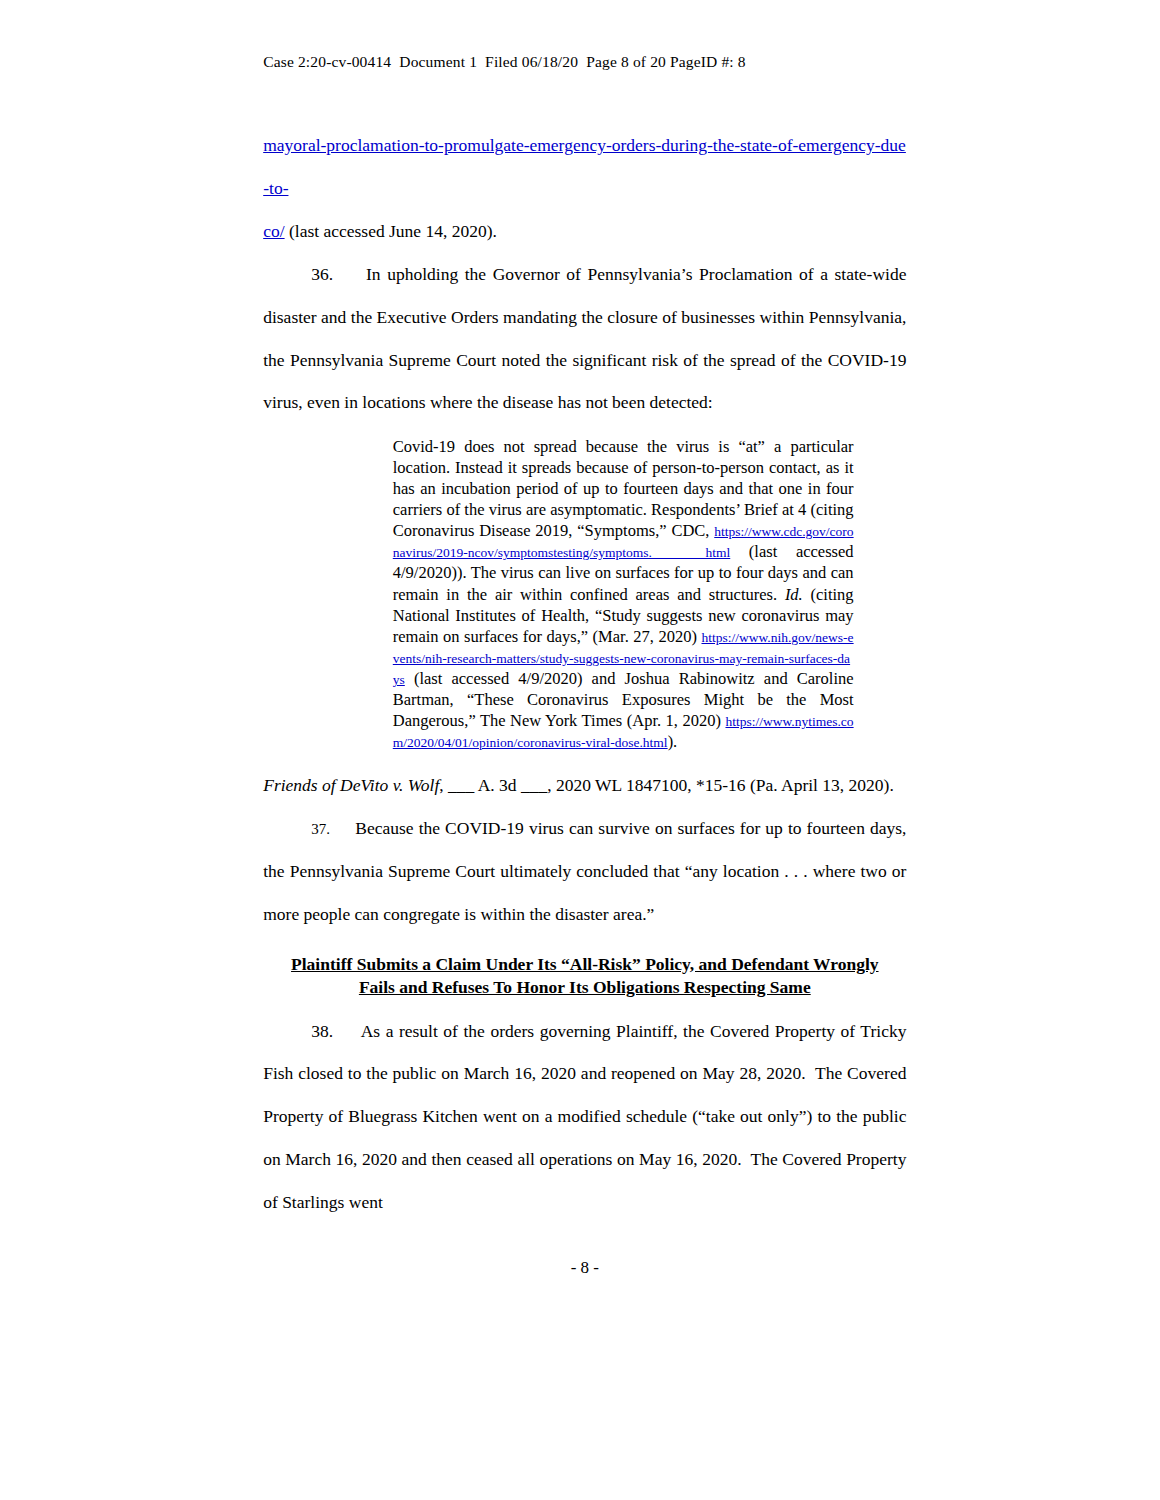Case 2:20-cv-00414 Document 1 Filed 06/18/20 Page 8 of 20 PageID #: 8
mayoral-proclamation-to-promulgate-emergency-orders-during-the-state-of-emergency-due-to-
co/ (last accessed June 14, 2020).
36. In upholding the Governor of Pennsylvania’s Proclamation of a state-wide disaster and the Executive Orders mandating the closure of businesses within Pennsylvania, the Pennsylvania Supreme Court noted the significant risk of the spread of the COVID-19 virus, even in locations where the disease has not been detected:
Covid-19 does not spread because the virus is “at” a particular location. Instead it spreads because of person-to-person contact, as it has an incubation period of up to fourteen days and that one in four carriers of the virus are asymptomatic. Respondents’ Brief at 4 (citing Coronavirus Disease 2019, “Symptoms,” CDC, https://www.cdc.gov/coronavirus/2019-ncov/symptomstesting/symptoms. html (last accessed 4/9/2020)). The virus can live on surfaces for up to four days and can remain in the air within confined areas and structures. Id. (citing National Institutes of Health, “Study suggests new coronavirus may remain on surfaces for days,” (Mar. 27, 2020) https://www.nih.gov/news-events/nih-research-matters/study-suggests-new-coronavirus-may-remain-surfaces-days (last accessed 4/9/2020) and Joshua Rabinowitz and Caroline Bartman, “These Coronavirus Exposures Might be the Most Dangerous,” The New York Times (Apr. 1, 2020) https://www.nytimes.com/2020/04/01/opinion/coronavirus-viral-dose.html).
Friends of DeVito v. Wolf, ___ A. 3d ___, 2020 WL 1847100, *15-16 (Pa. April 13, 2020).
37. Because the COVID-19 virus can survive on surfaces for up to fourteen days, the Pennsylvania Supreme Court ultimately concluded that “any location . . . where two or more people can congregate is within the disaster area.”
Plaintiff Submits a Claim Under Its “All-Risk” Policy, and Defendant Wrongly
Fails and Refuses To Honor Its Obligations Respecting Same
38. As a result of the orders governing Plaintiff, the Covered Property of Tricky Fish closed to the public on March 16, 2020 and reopened on May 28, 2020. The Covered Property of Bluegrass Kitchen went on a modified schedule (“take out only”) to the public on March 16, 2020 and then ceased all operations on May 16, 2020. The Covered Property of Starlings went
- 8 -